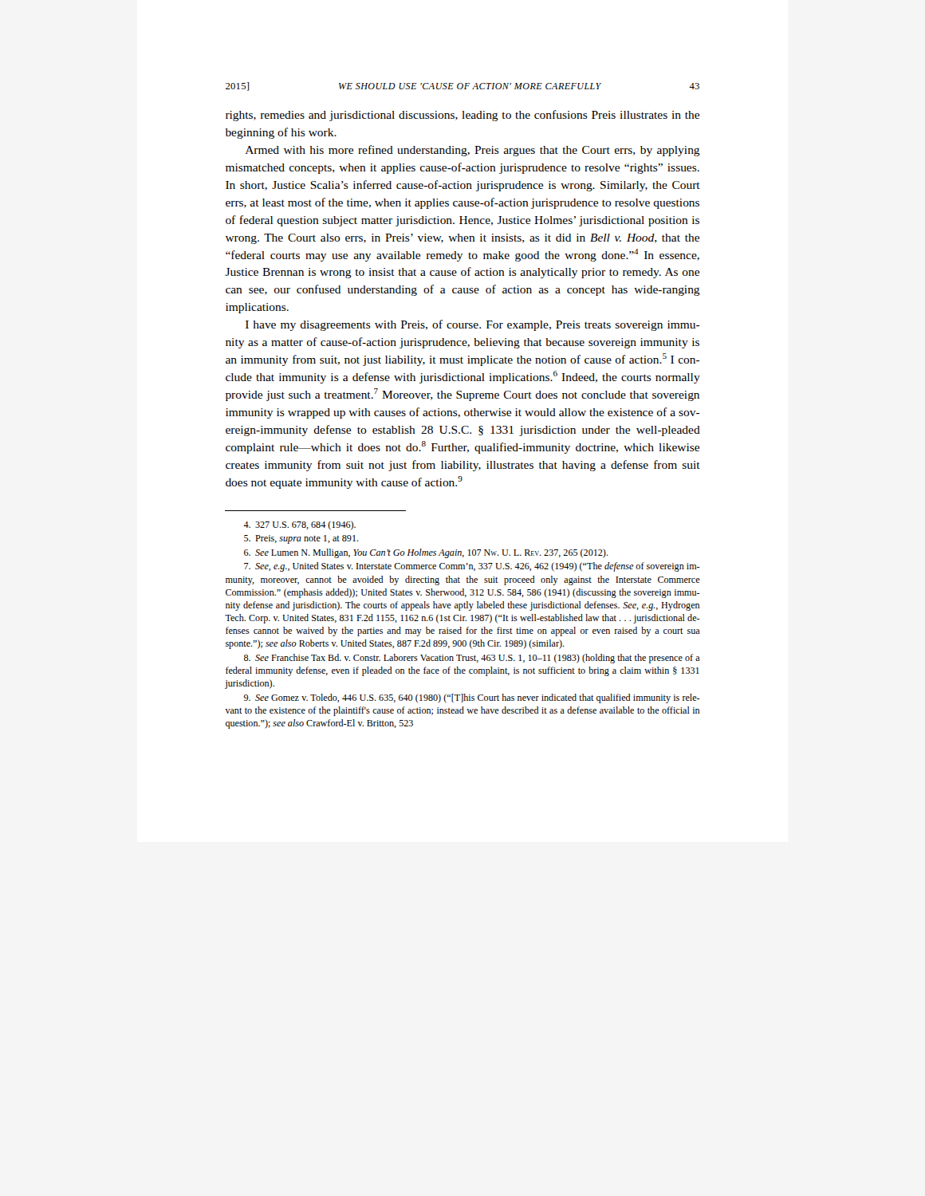2015] We Should Use 'Cause of Action' More Carefully 43
rights, remedies and jurisdictional discussions, leading to the confusions Preis illustrates in the beginning of his work.
Armed with his more refined understanding, Preis argues that the Court errs, by applying mismatched concepts, when it applies cause-of-action jurisprudence to resolve “rights” issues. In short, Justice Scalia’s inferred cause-of-action jurisprudence is wrong. Similarly, the Court errs, at least most of the time, when it applies cause-of-action jurisprudence to resolve questions of federal question subject matter jurisdiction. Hence, Justice Holmes’ jurisdictional position is wrong. The Court also errs, in Preis’ view, when it insists, as it did in Bell v. Hood, that the “federal courts may use any available remedy to make good the wrong done.”4 In essence, Justice Brennan is wrong to insist that a cause of action is analytically prior to remedy. As one can see, our confused understanding of a cause of action as a concept has wide-ranging implications.
I have my disagreements with Preis, of course. For example, Preis treats sovereign immunity as a matter of cause-of-action jurisprudence, believing that because sovereign immunity is an immunity from suit, not just liability, it must implicate the notion of cause of action.5 I conclude that immunity is a defense with jurisdictional implications.6 Indeed, the courts normally provide just such a treatment.7 Moreover, the Supreme Court does not conclude that sovereign immunity is wrapped up with causes of actions, otherwise it would allow the existence of a sovereign-immunity defense to establish 28 U.S.C. § 1331 jurisdiction under the well-pleaded complaint rule—which it does not do.8 Further, qualified-immunity doctrine, which likewise creates immunity from suit not just from liability, illustrates that having a defense from suit does not equate immunity with cause of action.9
4. 327 U.S. 678, 684 (1946).
5. Preis, supra note 1, at 891.
6. See Lumen N. Mulligan, You Can’t Go Holmes Again, 107 Nw. U. L. Rev. 237, 265 (2012).
7. See, e.g., United States v. Interstate Commerce Comm’n, 337 U.S. 426, 462 (1949) (“The defense of sovereign immunity, moreover, cannot be avoided by directing that the suit proceed only against the Interstate Commerce Commission.” (emphasis added)); United States v. Sherwood, 312 U.S. 584, 586 (1941) (discussing the sovereign immunity defense and jurisdiction). The courts of appeals have aptly labeled these jurisdictional defenses. See, e.g., Hydrogen Tech. Corp. v. United States, 831 F.2d 1155, 1162 n.6 (1st Cir. 1987) (“It is well-established law that . . . jurisdictional defenses cannot be waived by the parties and may be raised for the first time on appeal or even raised by a court sua sponte.”); see also Roberts v. United States, 887 F.2d 899, 900 (9th Cir. 1989) (similar).
8. See Franchise Tax Bd. v. Constr. Laborers Vacation Trust, 463 U.S. 1, 10–11 (1983) (holding that the presence of a federal immunity defense, even if pleaded on the face of the complaint, is not sufficient to bring a claim within § 1331 jurisdiction).
9. See Gomez v. Toledo, 446 U.S. 635, 640 (1980) (“[T]his Court has never indicated that qualified immunity is relevant to the existence of the plaintiff's cause of action; instead we have described it as a defense available to the official in question.”); see also Crawford-El v. Britton, 523